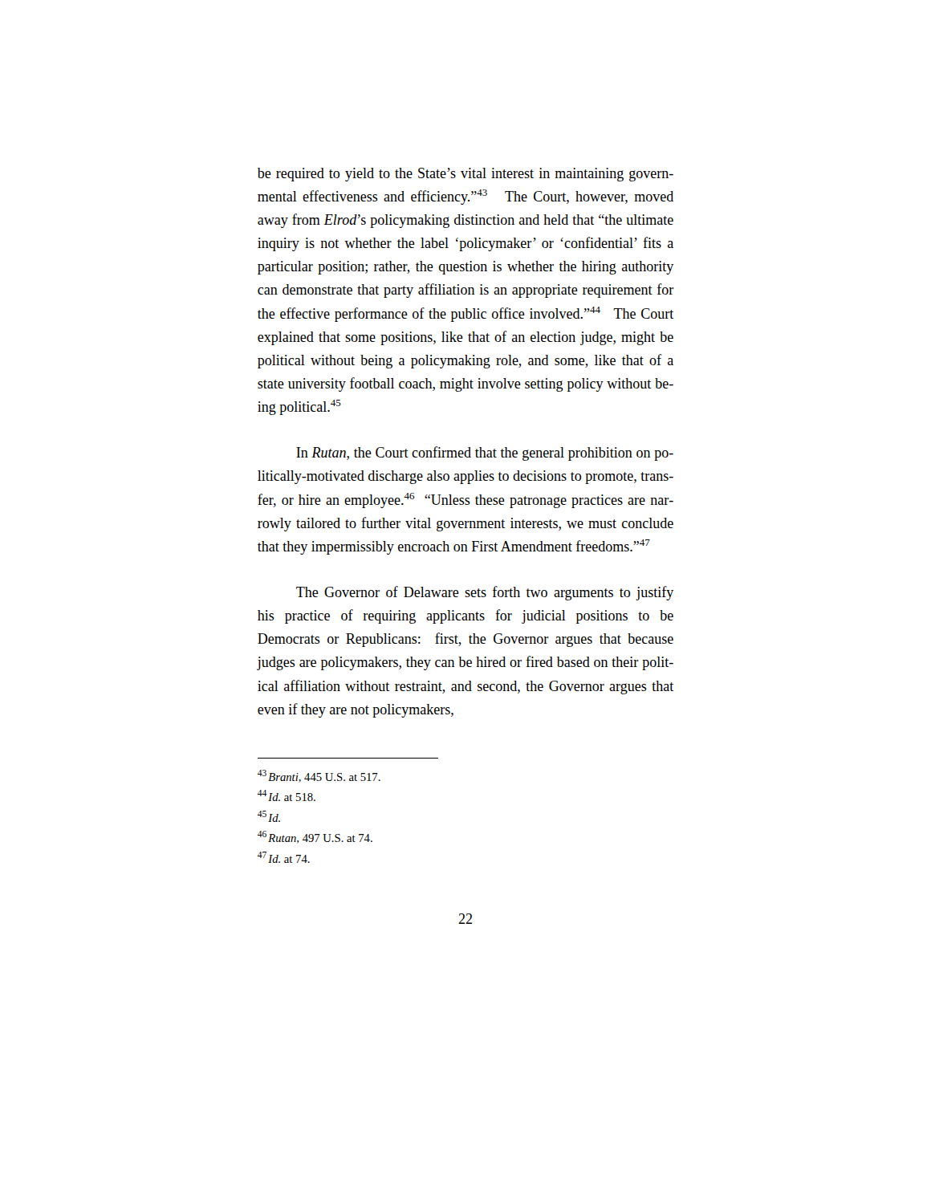be required to yield to the State’s vital interest in maintaining governmental effectiveness and efficiency.”43 The Court, however, moved away from Elrod’s policymaking distinction and held that “the ultimate inquiry is not whether the label ‘policymaker’ or ‘confidential’ fits a particular position; rather, the question is whether the hiring authority can demonstrate that party affiliation is an appropriate requirement for the effective performance of the public office involved.”44 The Court explained that some positions, like that of an election judge, might be political without being a policymaking role, and some, like that of a state university football coach, might involve setting policy without being political.45
In Rutan, the Court confirmed that the general prohibition on politically-motivated discharge also applies to decisions to promote, transfer, or hire an employee.46 “Unless these patronage practices are narrowly tailored to further vital government interests, we must conclude that they impermissibly encroach on First Amendment freedoms.”47
The Governor of Delaware sets forth two arguments to justify his practice of requiring applicants for judicial positions to be Democrats or Republicans: first, the Governor argues that because judges are policymakers, they can be hired or fired based on their political affiliation without restraint, and second, the Governor argues that even if they are not policymakers,
43 Branti, 445 U.S. at 517.
44 Id. at 518.
45 Id.
46 Rutan, 497 U.S. at 74.
47 Id. at 74.
22